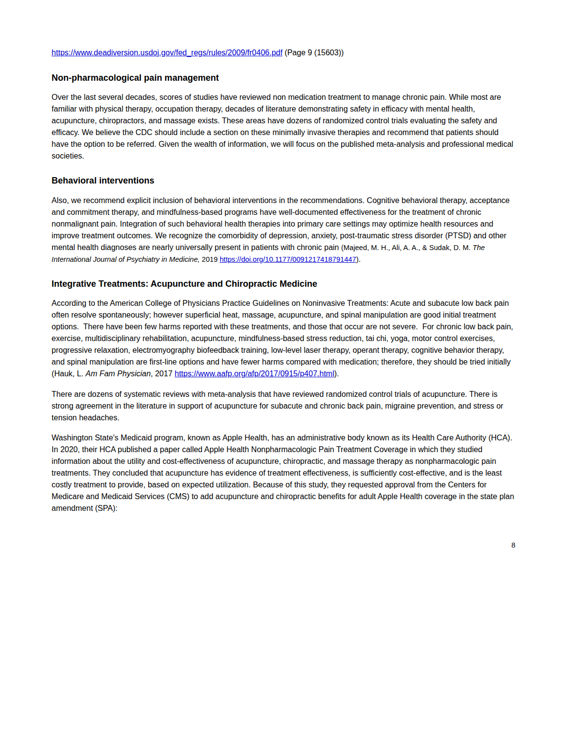https://www.deadiversion.usdoj.gov/fed_regs/rules/2009/fr0406.pdf (Page 9 (15603))
Non-pharmacological pain management
Over the last several decades, scores of studies have reviewed non medication treatment to manage chronic pain. While most are familiar with physical therapy, occupation therapy, decades of literature demonstrating safety in efficacy with mental health, acupuncture, chiropractors, and massage exists. These areas have dozens of randomized control trials evaluating the safety and efficacy. We believe the CDC should include a section on these minimally invasive therapies and recommend that patients should have the option to be referred. Given the wealth of information, we will focus on the published meta-analysis and professional medical societies.
Behavioral interventions
Also, we recommend explicit inclusion of behavioral interventions in the recommendations. Cognitive behavioral therapy, acceptance and commitment therapy, and mindfulness-based programs have well-documented effectiveness for the treatment of chronic nonmalignant pain. Integration of such behavioral health therapies into primary care settings may optimize health resources and improve treatment outcomes. We recognize the comorbidity of depression, anxiety, post-traumatic stress disorder (PTSD) and other mental health diagnoses are nearly universally present in patients with chronic pain (Majeed, M. H., Ali, A. A., & Sudak, D. M. The International Journal of Psychiatry in Medicine, 2019 https://doi.org/10.1177/0091217418791447).
Integrative Treatments: Acupuncture and Chiropractic Medicine
According to the American College of Physicians Practice Guidelines on Noninvasive Treatments: Acute and subacute low back pain often resolve spontaneously; however superficial heat, massage, acupuncture, and spinal manipulation are good initial treatment options. There have been few harms reported with these treatments, and those that occur are not severe. For chronic low back pain, exercise, multidisciplinary rehabilitation, acupuncture, mindfulness-based stress reduction, tai chi, yoga, motor control exercises, progressive relaxation, electromyography biofeedback training, low-level laser therapy, operant therapy, cognitive behavior therapy, and spinal manipulation are first-line options and have fewer harms compared with medication; therefore, they should be tried initially (Hauk, L. Am Fam Physician, 2017 https://www.aafp.org/afp/2017/0915/p407.html).
There are dozens of systematic reviews with meta-analysis that have reviewed randomized control trials of acupuncture. There is strong agreement in the literature in support of acupuncture for subacute and chronic back pain, migraine prevention, and stress or tension headaches.
Washington State's Medicaid program, known as Apple Health, has an administrative body known as its Health Care Authority (HCA). In 2020, their HCA published a paper called Apple Health Nonpharmacologic Pain Treatment Coverage in which they studied information about the utility and cost-effectiveness of acupuncture, chiropractic, and massage therapy as nonpharmacologic pain treatments. They concluded that acupuncture has evidence of treatment effectiveness, is sufficiently cost-effective, and is the least costly treatment to provide, based on expected utilization. Because of this study, they requested approval from the Centers for Medicare and Medicaid Services (CMS) to add acupuncture and chiropractic benefits for adult Apple Health coverage in the state plan amendment (SPA):
8